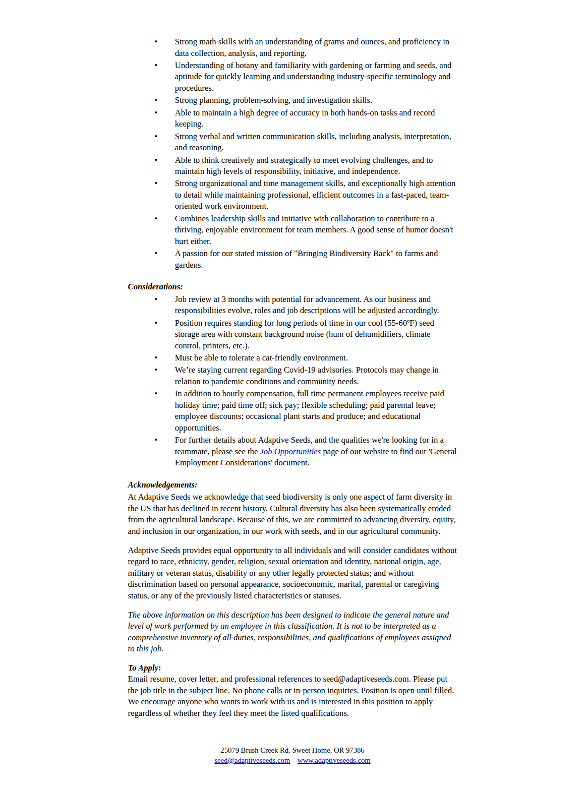Strong math skills with an understanding of grams and ounces, and proficiency in data collection, analysis, and reporting.
Understanding of botany and familiarity with gardening or farming and seeds, and aptitude for quickly learning and understanding industry-specific terminology and procedures.
Strong planning, problem-solving, and investigation skills.
Able to maintain a high degree of accuracy in both hands-on tasks and record keeping.
Strong verbal and written communication skills, including analysis, interpretation, and reasoning.
Able to think creatively and strategically to meet evolving challenges, and to maintain high levels of responsibility, initiative, and independence.
Strong organizational and time management skills, and exceptionally high attention to detail while maintaining professional, efficient outcomes in a fast-paced, team-oriented work environment.
Combines leadership skills and initiative with collaboration to contribute to a thriving, enjoyable environment for team members. A good sense of humor doesn't hurt either.
A passion for our stated mission of "Bringing Biodiversity Back" to farms and gardens.
Considerations:
Job review at 3 months with potential for advancement. As our business and responsibilities evolve, roles and job descriptions will be adjusted accordingly.
Position requires standing for long periods of time in our cool (55-60ºF) seed storage area with constant background noise (hum of dehumidifiers, climate control, printers, etc.).
Must be able to tolerate a cat-friendly environment.
We’re staying current regarding Covid-19 advisories. Protocols may change in relation to pandemic conditions and community needs.
In addition to hourly compensation, full time permanent employees receive paid holiday time; paid time off; sick pay; flexible scheduling; paid parental leave; employee discounts; occasional plant starts and produce; and educational opportunities.
For further details about Adaptive Seeds, and the qualities we're looking for in a teammate, please see the Job Opportunities page of our website to find our 'General Employment Considerations' document.
Acknowledgements:
At Adaptive Seeds we acknowledge that seed biodiversity is only one aspect of farm diversity in the US that has declined in recent history. Cultural diversity has also been systematically eroded from the agricultural landscape. Because of this, we are committed to advancing diversity, equity, and inclusion in our organization, in our work with seeds, and in our agricultural community.
Adaptive Seeds provides equal opportunity to all individuals and will consider candidates without regard to race, ethnicity, gender, religion, sexual orientation and identity, national origin, age, military or veteran status, disability or any other legally protected status; and without discrimination based on personal appearance, socioeconomic, marital, parental or caregiving status, or any of the previously listed characteristics or statuses.
The above information on this description has been designed to indicate the general nature and level of work performed by an employee in this classification. It is not to be interpreted as a comprehensive inventory of all duties, responsibilities, and qualifications of employees assigned to this job.
To Apply:
Email resume, cover letter, and professional references to seed@adaptiveseeds.com. Please put the job title in the subject line. No phone calls or in-person inquiries. Position is open until filled. We encourage anyone who wants to work with us and is interested in this position to apply regardless of whether they feel they meet the listed qualifications.
25079 Brush Creek Rd, Sweet Home, OR 97386
seed@adaptiveseeds.com – www.adaptiveseeds.com